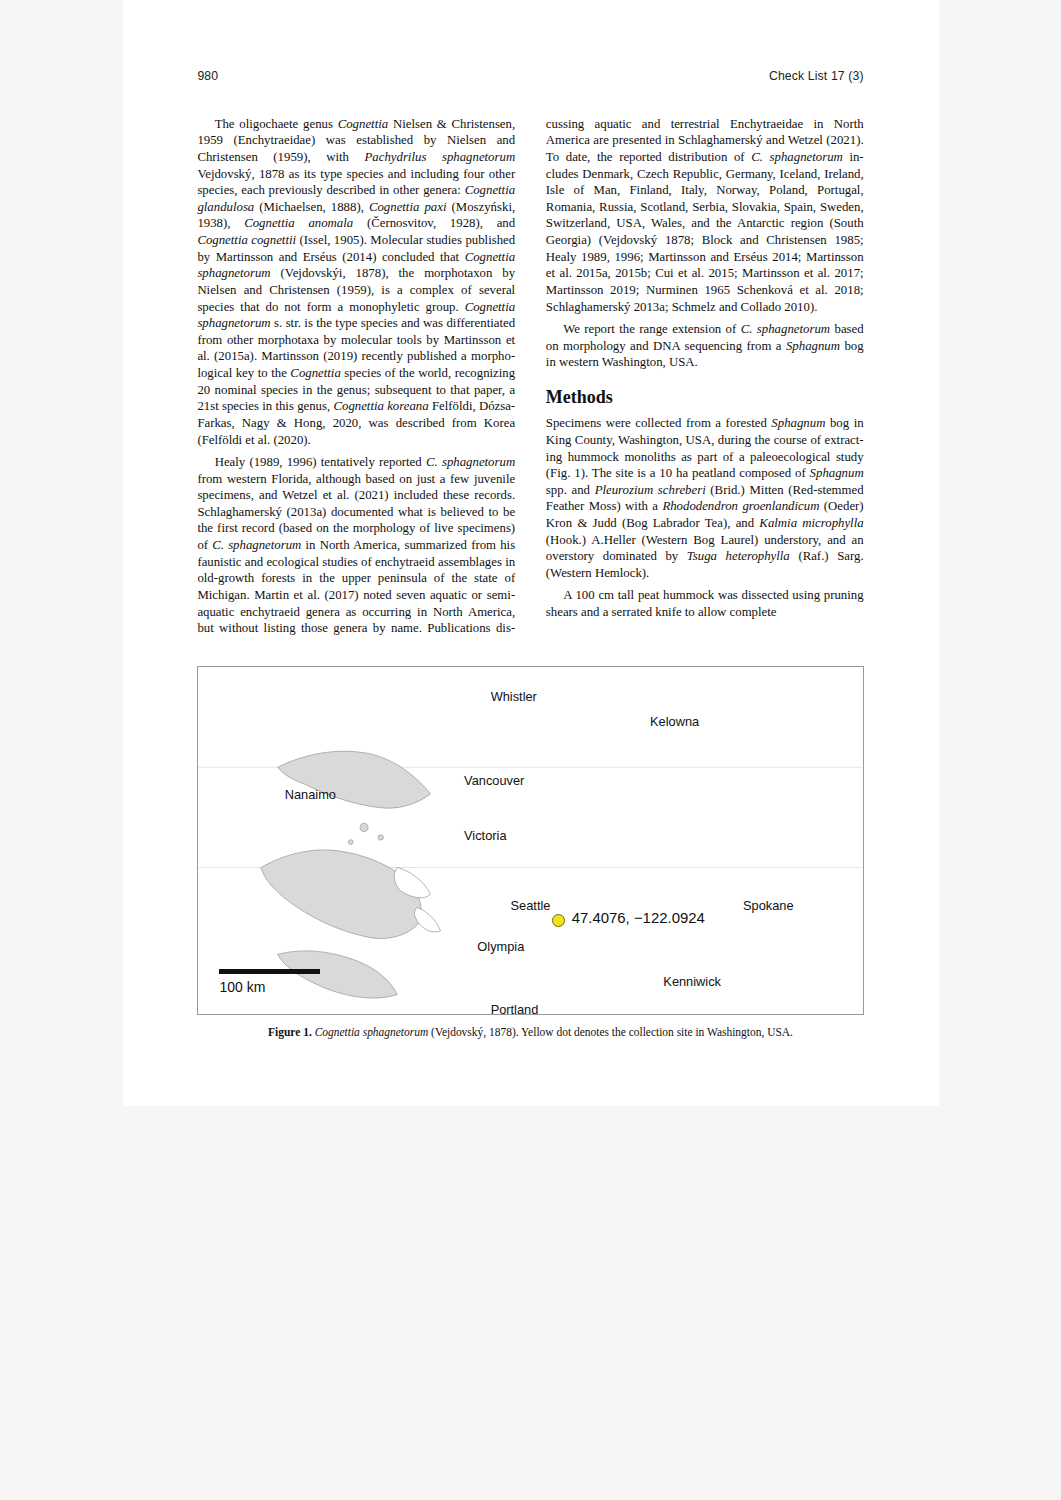980
Check List 17 (3)
The oligochaete genus Cognettia Nielsen & Christensen, 1959 (Enchytraeidae) was established by Nielsen and Christensen (1959), with Pachydrilus sphagnetorum Vejdovský, 1878 as its type species and including four other species, each previously described in other genera: Cognettia glandulosa (Michaelsen, 1888), Cognettia paxi (Moszyński, 1938), Cognettia anomala (Černosvitov, 1928), and Cognettia cognettii (Issel, 1905). Molecular studies published by Martinsson and Erséus (2014) concluded that Cognettia sphagnetorum (Vejdovskýi, 1878), the morphotaxon by Nielsen and Christensen (1959), is a complex of several species that do not form a monophyletic group. Cognettia sphagnetorum s. str. is the type species and was differentiated from other morphotaxa by molecular tools by Martinsson et al. (2015a). Martinsson (2019) recently published a morphological key to the Cognettia species of the world, recognizing 20 nominal species in the genus; subsequent to that paper, a 21st species in this genus, Cognettia koreana Felföldi, Dózsa-Farkas, Nagy & Hong, 2020, was described from Korea (Felföldi et al. (2020).
Healy (1989, 1996) tentatively reported C. sphagnetorum from western Florida, although based on just a few juvenile specimens, and Wetzel et al. (2021) included these records. Schlaghamerský (2013a) documented what is believed to be the first record (based on the morphology of live specimens) of C. sphagnetorum in North America, summarized from his faunistic and ecological studies of enchytraeid assemblages in old-growth forests in the upper peninsula of the state of Michigan. Martin et al. (2017) noted seven aquatic or semiaquatic enchytraeid genera as occurring in North America, but without listing those genera by name. Publications discussing aquatic and terrestrial Enchytraeidae in North America are presented in Schlaghamerský and Wetzel (2021). To date, the reported distribution of C. sphagnetorum includes Denmark, Czech Republic, Germany, Iceland, Ireland, Isle of Man, Finland, Italy, Norway, Poland, Portugal, Romania, Russia, Scotland, Serbia, Slovakia, Spain, Sweden, Switzerland, USA, Wales, and the Antarctic region (South Georgia) (Vejdovský 1878; Block and Christensen 1985; Healy 1989, 1996; Martinsson and Erséus 2014; Martinsson et al. 2015a, 2015b; Cui et al. 2015; Martinsson et al. 2017; Martinsson 2019; Nurminen 1965 Schenková et al. 2018; Schlaghamerský 2013a; Schmelz and Collado 2010).
We report the range extension of C. sphagnetorum based on morphology and DNA sequencing from a Sphagnum bog in western Washington, USA.
Methods
Specimens were collected from a forested Sphagnum bog in King County, Washington, USA, during the course of extracting hummock monoliths as part of a paleoecological study (Fig. 1). The site is a 10 ha peatland composed of Sphagnum spp. and Pleurozium schreberi (Brid.) Mitten (Red-stemmed Feather Moss) with a Rhododendron groenlandicum (Oeder) Kron & Judd (Bog Labrador Tea), and Kalmia microphylla (Hook.) A.Heller (Western Bog Laurel) understory, and an overstory dominated by Tsuga heterophylla (Raf.) Sarg. (Western Hemlock).
A 100 cm tall peat hummock was dissected using pruning shears and a serrated knife to allow complete
Whistler
Kelowna
Vancouver
Nanaimo
Victoria
Seattle
Spokane
Olympia
Kenniwick
Portland
47.4076, −122.0924
100 km
Figure 1. Cognettia sphagnetorum (Vejdovský, 1878). Yellow dot denotes the collection site in Washington, USA.